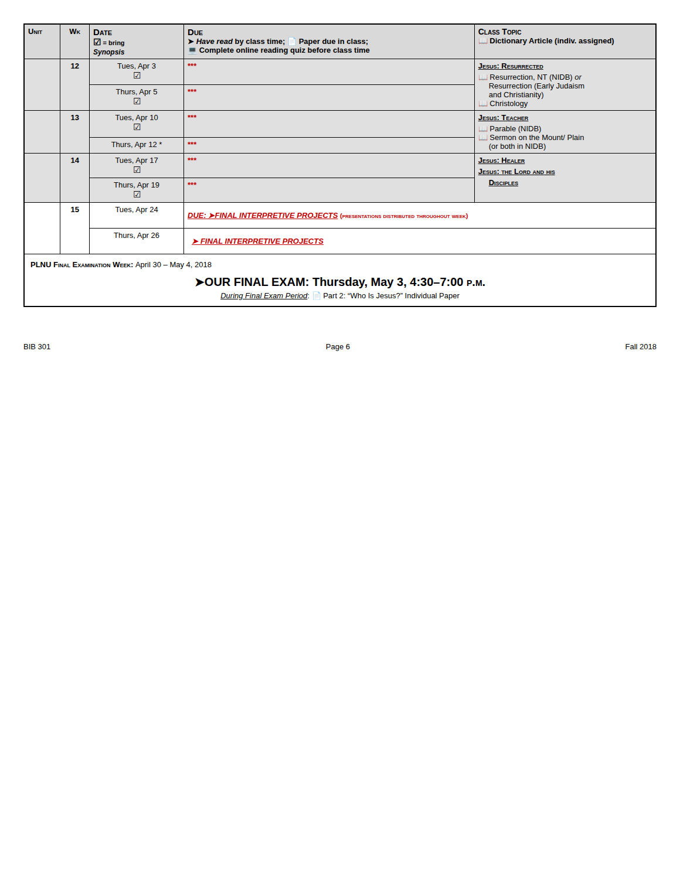| Unit | Wk | Date ☑ = bring Synopsis | Due ➤ Have read by class time; 📄 Paper due in class; 💻 Complete online reading quiz before class time | Class Topic 📖 Dictionary Article (indiv. assigned) |
| --- | --- | --- | --- | --- |
| | 12 | Tues, Apr 3 ☑ | *** | Jesus: Resurrected 📖 Resurrection, NT (NIDB) or Resurrection (Early Judaism and Christianity) 📖 Christology |
| Thurs, Apr 5 ☑ | *** |
| | 13 | Tues, Apr 10 ☑ | *** | Jesus: Teacher 📖 Parable (NIDB) 📖 Sermon on the Mount/ Plain (or both in NIDB) |
| Thurs, Apr 12 * | *** |
| | 14 | Tues, Apr 17 ☑ | *** | Jesus: Healer Jesus: the Lord and his Disciples |
| Thurs, Apr 19 ☑ | *** |
| | 15 | Tues, Apr 24 | DUE: ➤FINAL INTERPRETIVE PROJECTS (presentations distributed throughout week) |
| Thurs, Apr 26 | ➤ FINAL INTERPRETIVE PROJECTS |
| PLNU Final Examination Week: April 30 – May 4, 2018 ➤ OUR FINAL EXAM: Thursday, May 3, 4:30–7:00 p.m. During Final Exam Period : 📄 Part 2: “Who Is Jesus?” Individual Paper |
BIB 301 Page 6 Fall 2018